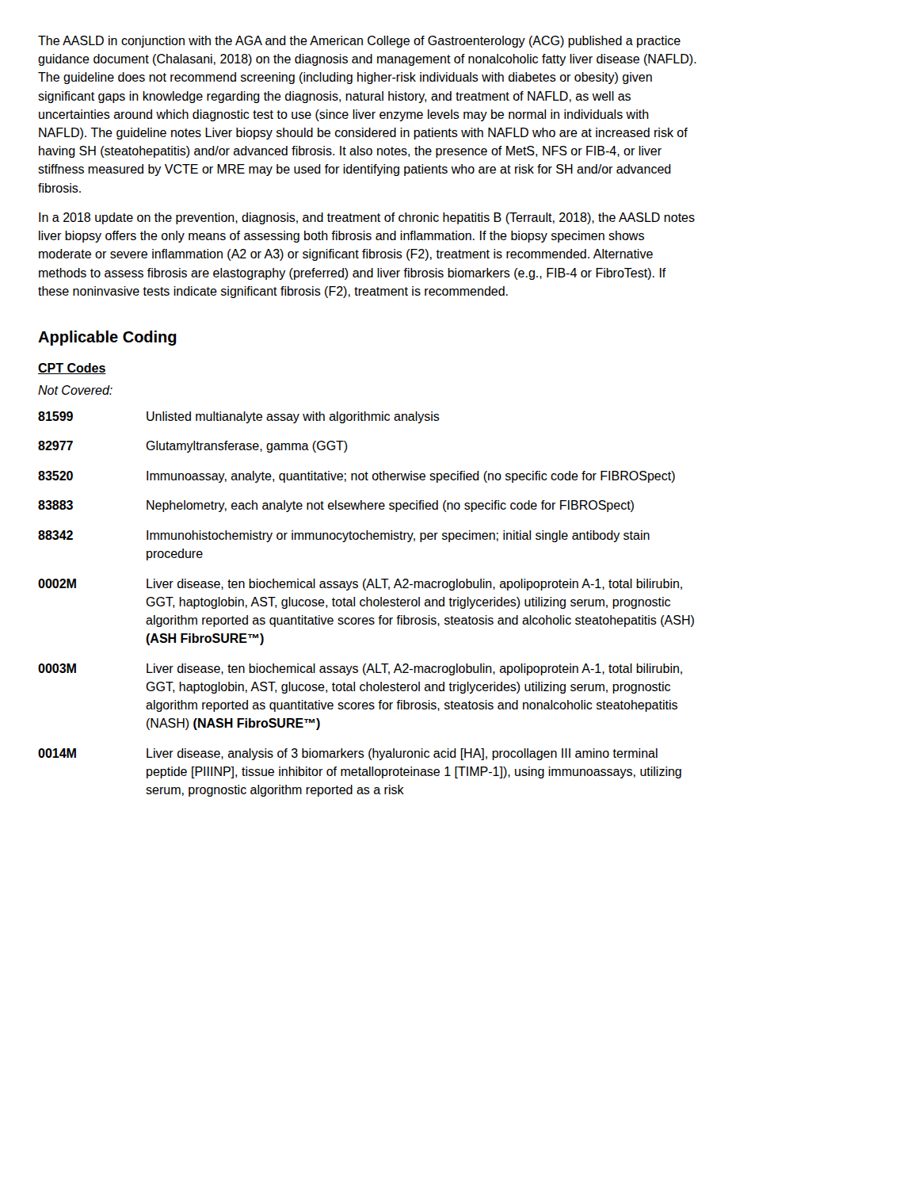The AASLD in conjunction with the AGA and the American College of Gastroenterology (ACG) published a practice guidance document (Chalasani, 2018) on the diagnosis and management of nonalcoholic fatty liver disease (NAFLD). The guideline does not recommend screening (including higher-risk individuals with diabetes or obesity) given significant gaps in knowledge regarding the diagnosis, natural history, and treatment of NAFLD, as well as uncertainties around which diagnostic test to use (since liver enzyme levels may be normal in individuals with NAFLD). The guideline notes Liver biopsy should be considered in patients with NAFLD who are at increased risk of having SH (steatohepatitis) and/or advanced fibrosis. It also notes, the presence of MetS, NFS or FIB-4, or liver stiffness measured by VCTE or MRE may be used for identifying patients who are at risk for SH and/or advanced fibrosis.
In a 2018 update on the prevention, diagnosis, and treatment of chronic hepatitis B (Terrault, 2018), the AASLD notes liver biopsy offers the only means of assessing both fibrosis and inflammation. If the biopsy specimen shows moderate or severe inflammation (A2 or A3) or significant fibrosis (F2), treatment is recommended. Alternative methods to assess fibrosis are elastography (preferred) and liver fibrosis biomarkers (e.g., FIB-4 or FibroTest). If these noninvasive tests indicate significant fibrosis (F2), treatment is recommended.
Applicable Coding
CPT Codes
Not Covered:
81599
Unlisted multianalyte assay with algorithmic analysis
82977
Glutamyltransferase, gamma (GGT)
83520
Immunoassay, analyte, quantitative; not otherwise specified (no specific code for FIBROSpect)
83883
Nephelometry, each analyte not elsewhere specified (no specific code for FIBROSpect)
88342
Immunohistochemistry or immunocytochemistry, per specimen; initial single antibody stain procedure
0002M
Liver disease, ten biochemical assays (ALT, A2-macroglobulin, apolipoprotein A-1, total bilirubin, GGT, haptoglobin, AST, glucose, total cholesterol and triglycerides) utilizing serum, prognostic algorithm reported as quantitative scores for fibrosis, steatosis and alcoholic steatohepatitis (ASH) (ASH FibroSURE™)
0003M
Liver disease, ten biochemical assays (ALT, A2-macroglobulin, apolipoprotein A-1, total bilirubin, GGT, haptoglobin, AST, glucose, total cholesterol and triglycerides) utilizing serum, prognostic algorithm reported as quantitative scores for fibrosis, steatosis and nonalcoholic steatohepatitis (NASH) (NASH FibroSURE™)
0014M
Liver disease, analysis of 3 biomarkers (hyaluronic acid [HA], procollagen III amino terminal peptide [PIIINP], tissue inhibitor of metalloproteinase 1 [TIMP-1]), using immunoassays, utilizing serum, prognostic algorithm reported as a risk